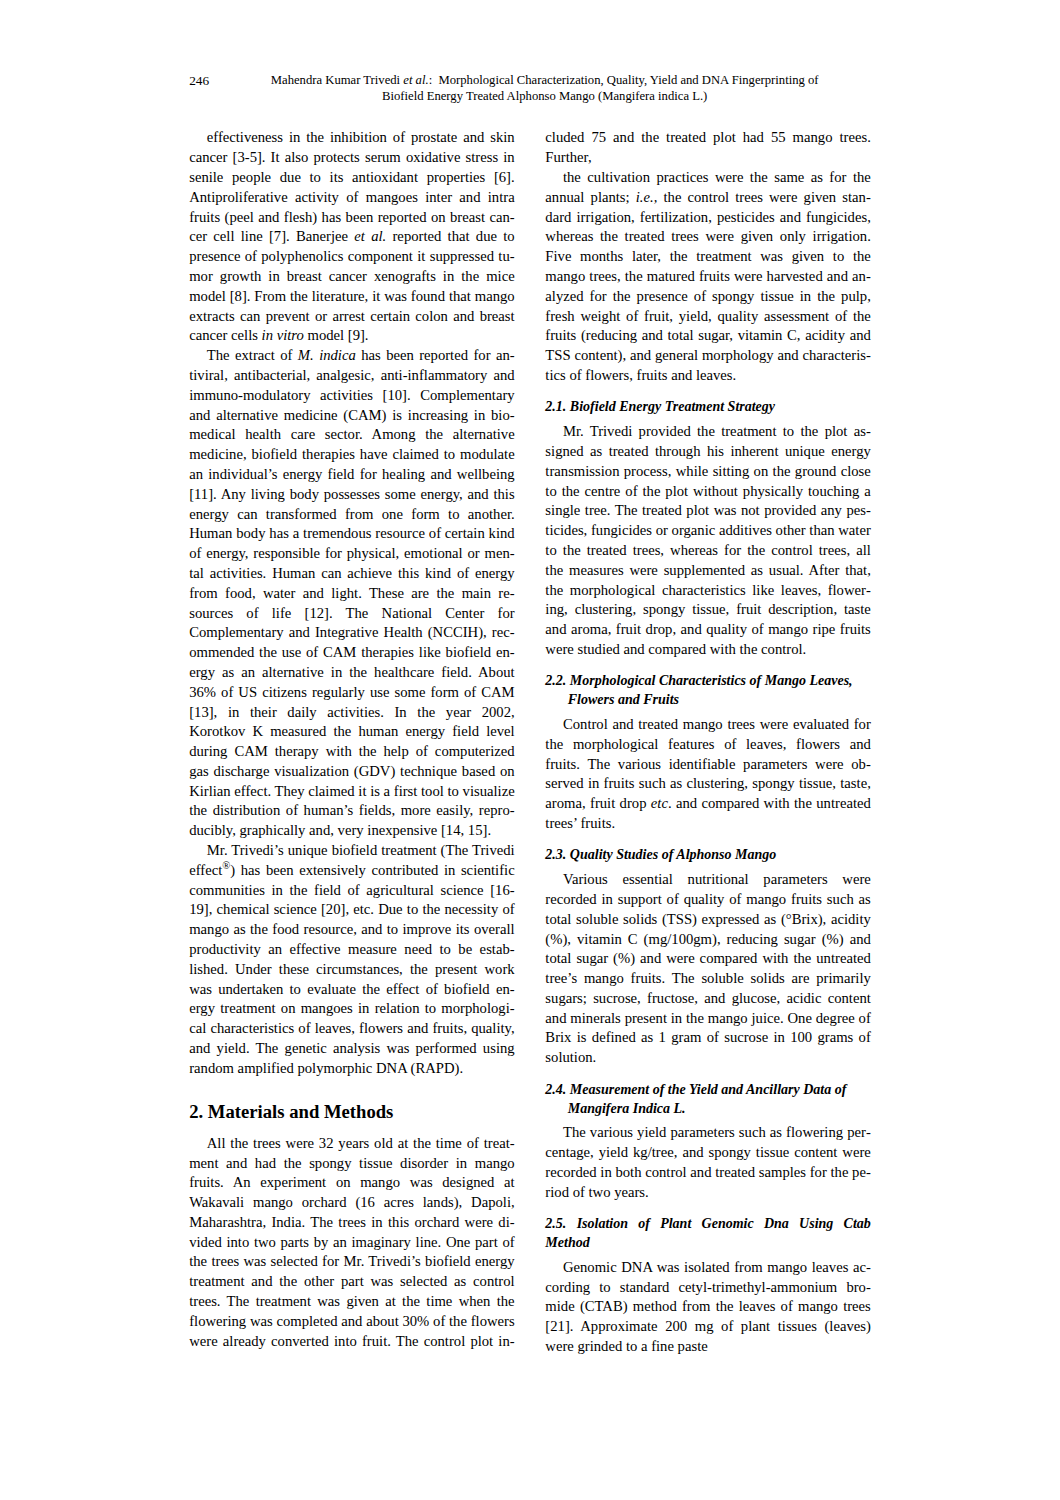246
Mahendra Kumar Trivedi et al.: Morphological Characterization, Quality, Yield and DNA Fingerprinting of
Biofield Energy Treated Alphonso Mango (Mangifera indica L.)
effectiveness in the inhibition of prostate and skin cancer [3-5]. It also protects serum oxidative stress in senile people due to its antioxidant properties [6]. Antiproliferative activity of mangoes inter and intra fruits (peel and flesh) has been reported on breast cancer cell line [7]. Banerjee et al. reported that due to presence of polyphenolics component it suppressed tumor growth in breast cancer xenografts in the mice model [8]. From the literature, it was found that mango extracts can prevent or arrest certain colon and breast cancer cells in vitro model [9].
The extract of M. indica has been reported for antiviral, antibacterial, analgesic, anti-inflammatory and immuno-modulatory activities [10]. Complementary and alternative medicine (CAM) is increasing in biomedical health care sector. Among the alternative medicine, biofield therapies have claimed to modulate an individual’s energy field for healing and wellbeing [11]. Any living body possesses some energy, and this energy can transformed from one form to another. Human body has a tremendous resource of certain kind of energy, responsible for physical, emotional or mental activities. Human can achieve this kind of energy from food, water and light. These are the main resources of life [12]. The National Center for Complementary and Integrative Health (NCCIH), recommended the use of CAM therapies like biofield energy as an alternative in the healthcare field. About 36% of US citizens regularly use some form of CAM [13], in their daily activities. In the year 2002, Korotkov K measured the human energy field level during CAM therapy with the help of computerized gas discharge visualization (GDV) technique based on Kirlian effect. They claimed it is a first tool to visualize the distribution of human’s fields, more easily, reproducibly, graphically and, very inexpensive [14, 15].
Mr. Trivedi’s unique biofield treatment (The Trivedi effect®) has been extensively contributed in scientific communities in the field of agricultural science [16-19], chemical science [20], etc. Due to the necessity of mango as the food resource, and to improve its overall productivity an effective measure need to be established. Under these circumstances, the present work was undertaken to evaluate the effect of biofield energy treatment on mangoes in relation to morphological characteristics of leaves, flowers and fruits, quality, and yield. The genetic analysis was performed using random amplified polymorphic DNA (RAPD).
2. Materials and Methods
All the trees were 32 years old at the time of treatment and had the spongy tissue disorder in mango fruits. An experiment on mango was designed at Wakavali mango orchard (16 acres lands), Dapoli, Maharashtra, India. The trees in this orchard were divided into two parts by an imaginary line. One part of the trees was selected for Mr. Trivedi’s biofield energy treatment and the other part was selected as control trees. The treatment was given at the time when the flowering was completed and about 30% of the flowers were already converted into fruit. The control plot included 75 and the treated plot had 55 mango trees. Further,
the cultivation practices were the same as for the annual plants; i.e., the control trees were given standard irrigation, fertilization, pesticides and fungicides, whereas the treated trees were given only irrigation. Five months later, the treatment was given to the mango trees, the matured fruits were harvested and analyzed for the presence of spongy tissue in the pulp, fresh weight of fruit, yield, quality assessment of the fruits (reducing and total sugar, vitamin C, acidity and TSS content), and general morphology and characteristics of flowers, fruits and leaves.
2.1. Biofield Energy Treatment Strategy
Mr. Trivedi provided the treatment to the plot assigned as treated through his inherent unique energy transmission process, while sitting on the ground close to the centre of the plot without physically touching a single tree. The treated plot was not provided any pesticides, fungicides or organic additives other than water to the treated trees, whereas for the control trees, all the measures were supplemented as usual. After that, the morphological characteristics like leaves, flowering, clustering, spongy tissue, fruit description, taste and aroma, fruit drop, and quality of mango ripe fruits were studied and compared with the control.
2.2. Morphological Characteristics of Mango Leaves,Flowers and Fruits
Control and treated mango trees were evaluated for the morphological features of leaves, flowers and fruits. The various identifiable parameters were observed in fruits such as clustering, spongy tissue, taste, aroma, fruit drop etc. and compared with the untreated trees’ fruits.
2.3. Quality Studies of Alphonso Mango
Various essential nutritional parameters were recorded in support of quality of mango fruits such as total soluble solids (TSS) expressed as (°Brix), acidity (%), vitamin C (mg/100gm), reducing sugar (%) and total sugar (%) and were compared with the untreated tree’s mango fruits. The soluble solids are primarily sugars; sucrose, fructose, and glucose, acidic content and minerals present in the mango juice. One degree of Brix is defined as 1 gram of sucrose in 100 grams of solution.
2.4. Measurement of the Yield and Ancillary Data ofMangifera Indica L.
The various yield parameters such as flowering percentage, yield kg/tree, and spongy tissue content were recorded in both control and treated samples for the period of two years.
2.5. Isolation of Plant Genomic Dna Using Ctab Method
Genomic DNA was isolated from mango leaves according to standard cetyl-trimethyl-ammonium bromide (CTAB) method from the leaves of mango trees [21]. Approximate 200 mg of plant tissues (leaves) were grinded to a fine paste